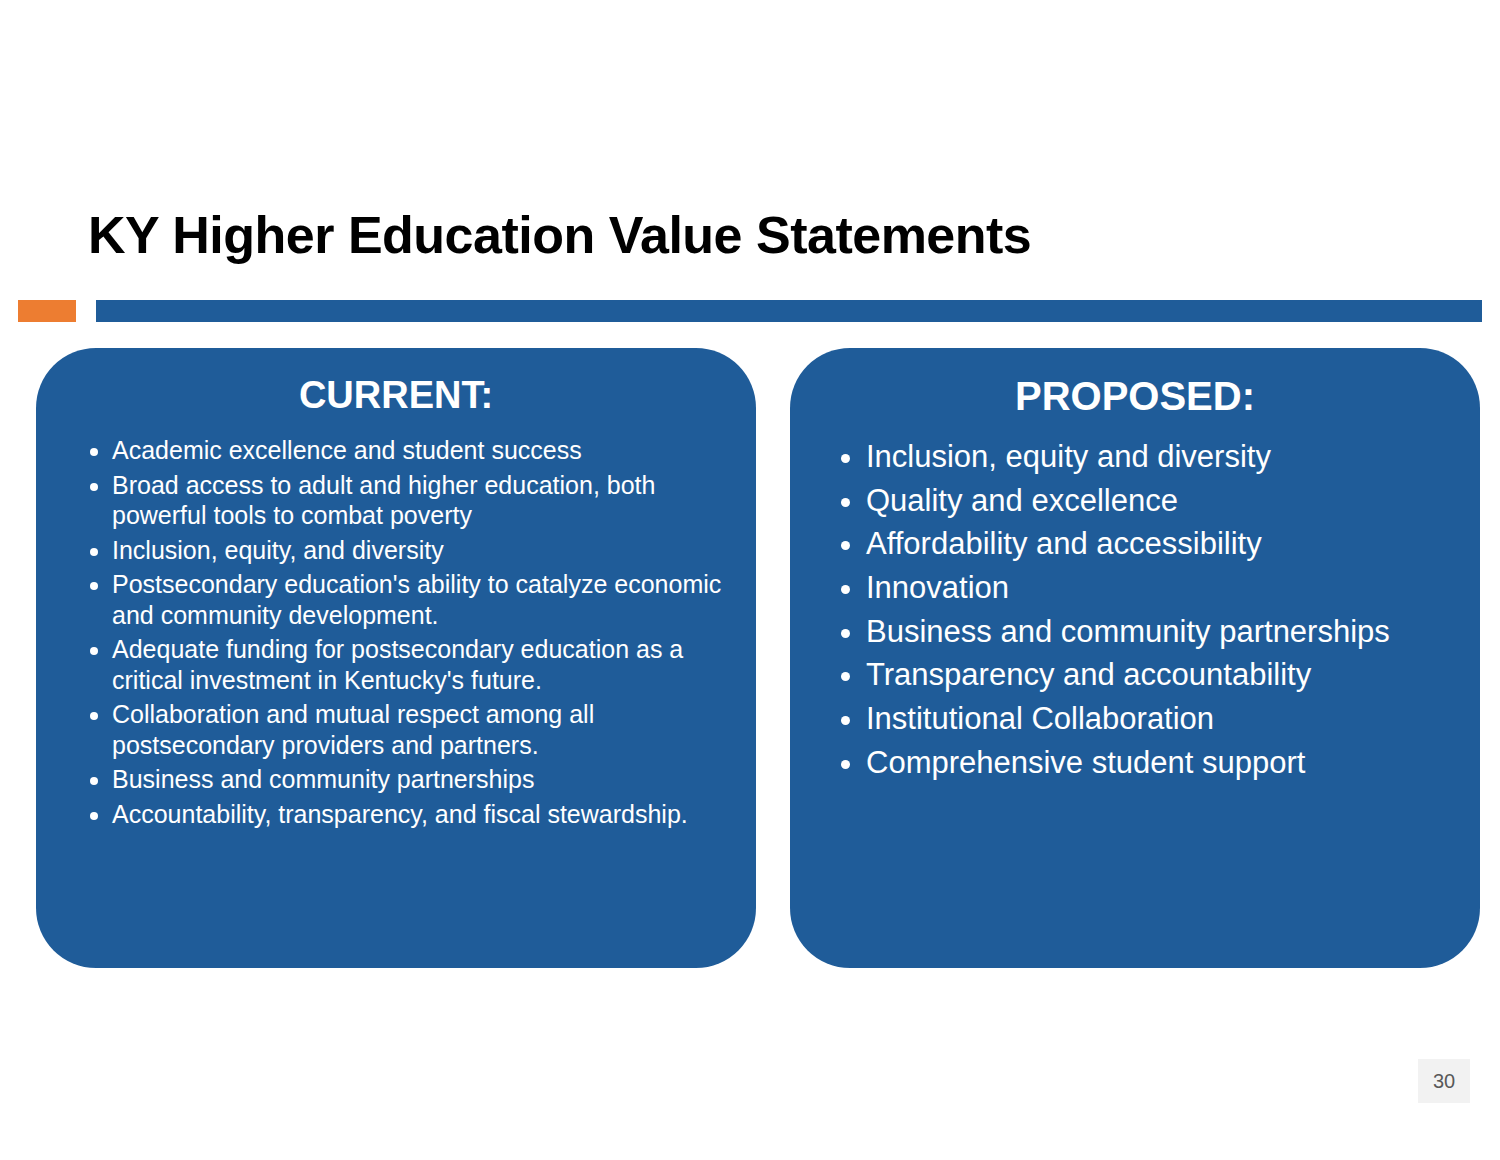KY Higher Education Value Statements
CURRENT:
Academic excellence and student success
Broad access to adult and higher education, both powerful tools to combat poverty
Inclusion, equity, and diversity
Postsecondary education's ability to catalyze economic and community development.
Adequate funding for postsecondary education as a critical investment in Kentucky's future.
Collaboration and mutual respect among all postsecondary providers and partners.
Business and community partnerships
Accountability, transparency, and fiscal stewardship.
PROPOSED:
Inclusion, equity and diversity
Quality and excellence
Affordability and accessibility
Innovation
Business and community partnerships
Transparency and accountability
Institutional Collaboration
Comprehensive student support
30